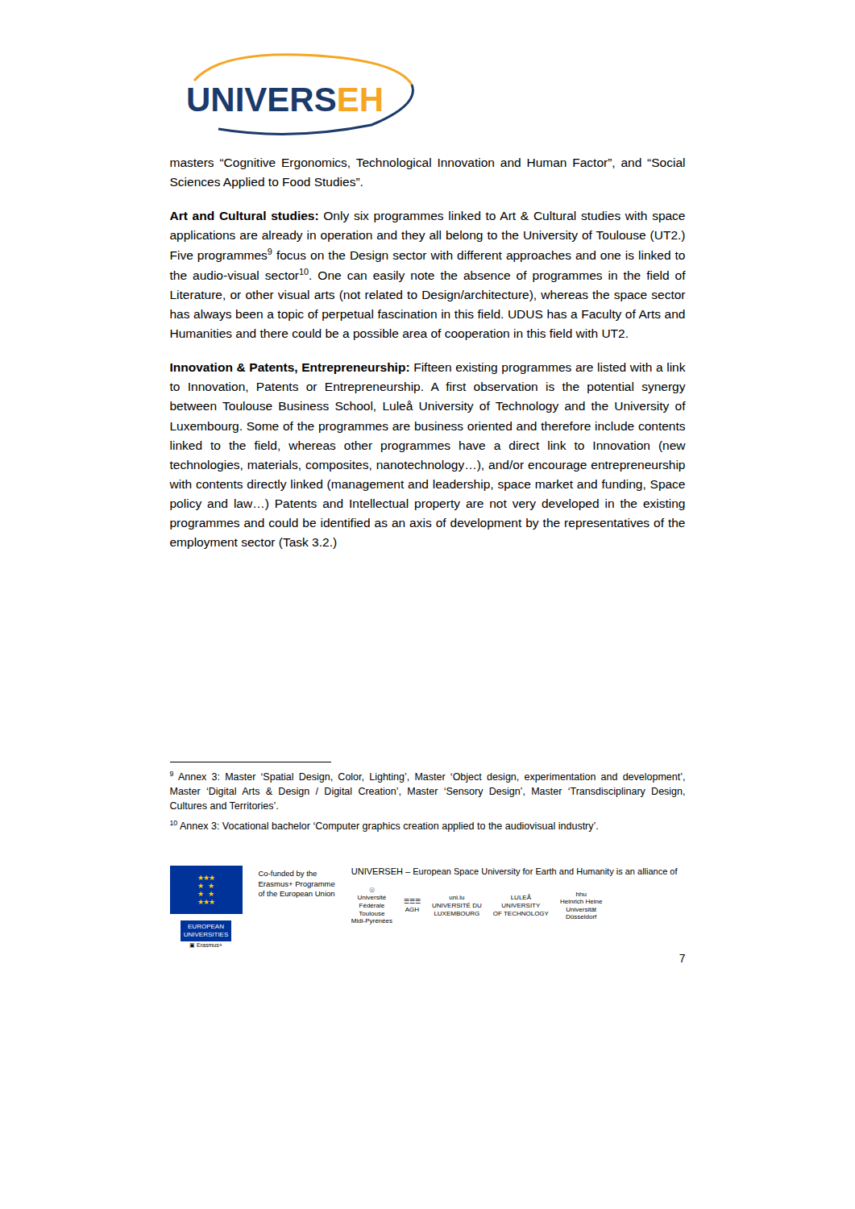UNIVERSEH
masters “Cognitive Ergonomics, Technological Innovation and Human Factor”, and “Social Sciences Applied to Food Studies”.
Art and Cultural studies: Only six programmes linked to Art & Cultural studies with space applications are already in operation and they all belong to the University of Toulouse (UT2.) Five programmes9 focus on the Design sector with different approaches and one is linked to the audio-visual sector10. One can easily note the absence of programmes in the field of Literature, or other visual arts (not related to Design/architecture), whereas the space sector has always been a topic of perpetual fascination in this field. UDUS has a Faculty of Arts and Humanities and there could be a possible area of cooperation in this field with UT2.
Innovation & Patents, Entrepreneurship: Fifteen existing programmes are listed with a link to Innovation, Patents or Entrepreneurship. A first observation is the potential synergy between Toulouse Business School, Luleå University of Technology and the University of Luxembourg. Some of the programmes are business oriented and therefore include contents linked to the field, whereas other programmes have a direct link to Innovation (new technologies, materials, composites, nanotechnology…), and/or encourage entrepreneurship with contents directly linked (management and leadership, space market and funding, Space policy and law…) Patents and Intellectual property are not very developed in the existing programmes and could be identified as an axis of development by the representatives of the employment sector (Task 3.2.)
9 Annex 3: Master ‘Spatial Design, Color, Lighting’, Master ‘Object design, experimentation and development’, Master ‘Digital Arts & Design / Digital Creation’, Master ‘Sensory Design’, Master ‘Transdisciplinary Design, Cultures and Territories’.
10 Annex 3: Vocational bachelor ‘Computer graphics creation applied to the audiovisual industry’.
★★★
★ ★
★ ★
★★★
EUROPEAN
UNIVERSITIES
▣ Erasmus+
Co-funded by the
Erasmus+ Programme
of the European Union
UNIVERSEH – European Space University for Earth and Humanity is an alliance of
☉
Université
Fédérale
Toulouse
Midi-Pyrénées
☰☰☰
AGH
uni.lu
UNIVERSITÉ DU
LUXEMBOURG
LULEÅ
UNIVERSITY
OF TECHNOLOGY
hhu
Heinrich Heine
Universität
Düsseldorf
7